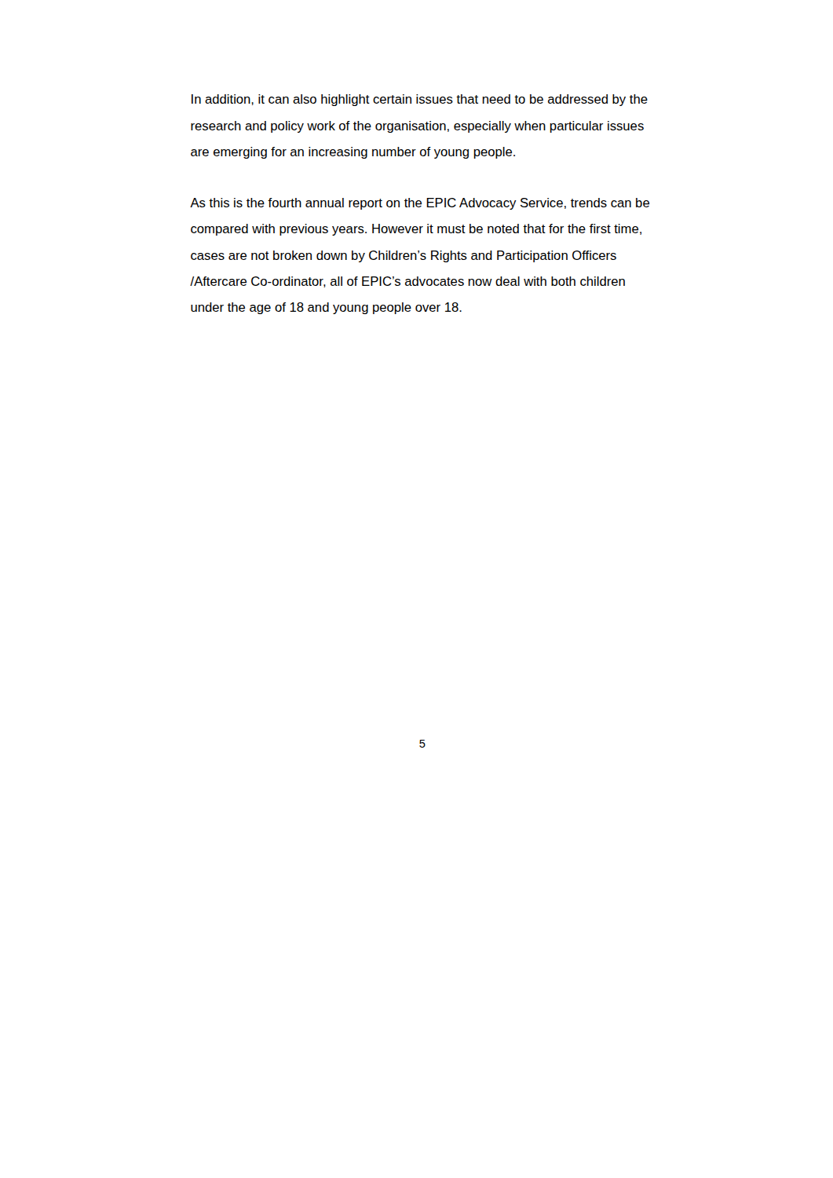In addition, it can also highlight certain issues that need to be addressed by the research and policy work of the organisation, especially when particular issues are emerging for an increasing number of young people.
As this is the fourth annual report on the EPIC Advocacy Service, trends can be compared with previous years. However it must be noted that for the first time, cases are not broken down by Children’s Rights and Participation Officers /Aftercare Co-ordinator, all of EPIC’s advocates now deal with both children under the age of 18 and young people over 18.
5